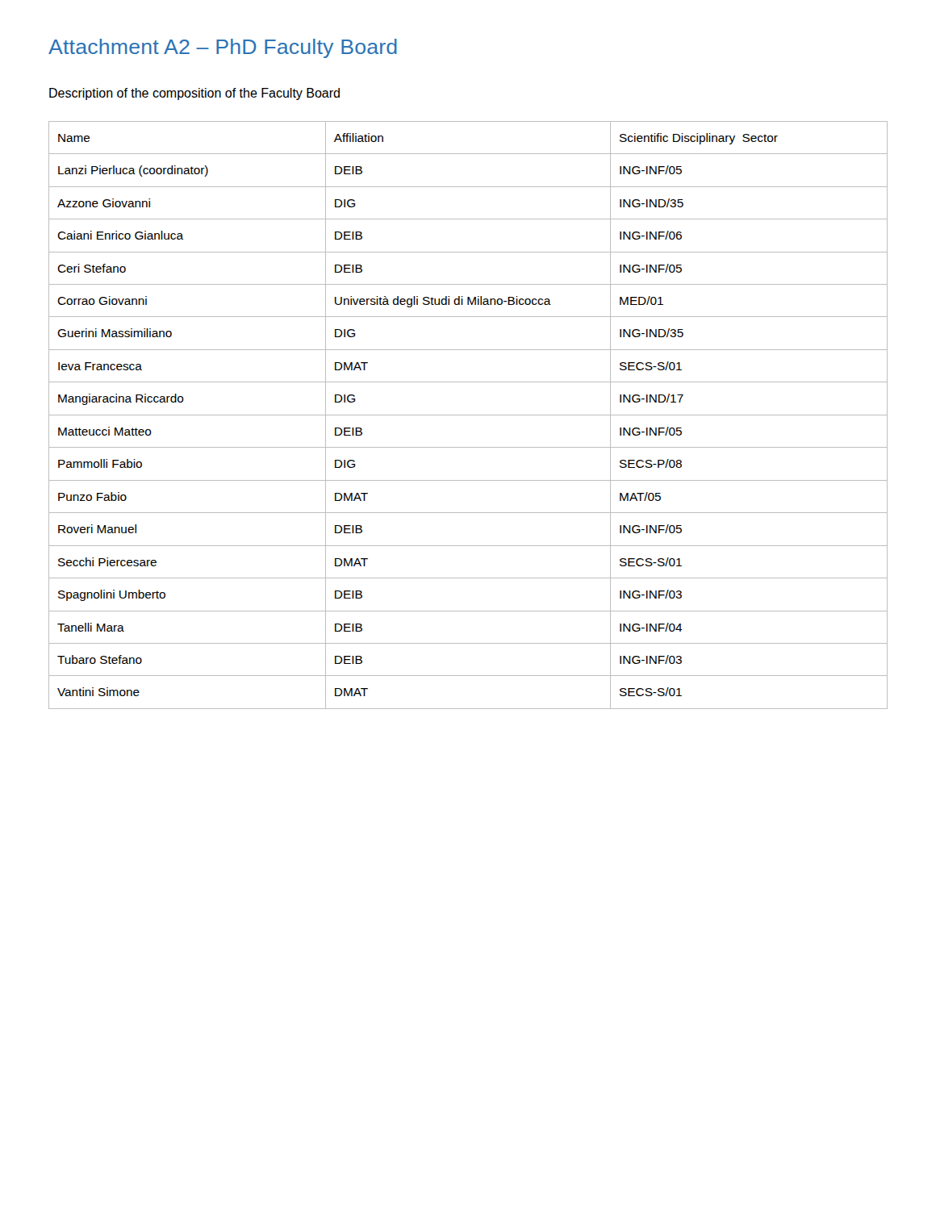Attachment A2 – PhD Faculty Board
Description of the composition of the Faculty Board
| Name | Affiliation | Scientific Disciplinary Sector |
| --- | --- | --- |
| Lanzi Pierluca (coordinator) | DEIB | ING-INF/05 |
| Azzone Giovanni | DIG | ING-IND/35 |
| Caiani Enrico Gianluca | DEIB | ING-INF/06 |
| Ceri Stefano | DEIB | ING-INF/05 |
| Corrao Giovanni | Università degli Studi di Milano-Bicocca | MED/01 |
| Guerini Massimiliano | DIG | ING-IND/35 |
| Ieva Francesca | DMAT | SECS-S/01 |
| Mangiaracina Riccardo | DIG | ING-IND/17 |
| Matteucci Matteo | DEIB | ING-INF/05 |
| Pammolli Fabio | DIG | SECS-P/08 |
| Punzo Fabio | DMAT | MAT/05 |
| Roveri Manuel | DEIB | ING-INF/05 |
| Secchi Piercesare | DMAT | SECS-S/01 |
| Spagnolini Umberto | DEIB | ING-INF/03 |
| Tanelli Mara | DEIB | ING-INF/04 |
| Tubaro Stefano | DEIB | ING-INF/03 |
| Vantini Simone | DMAT | SECS-S/01 |